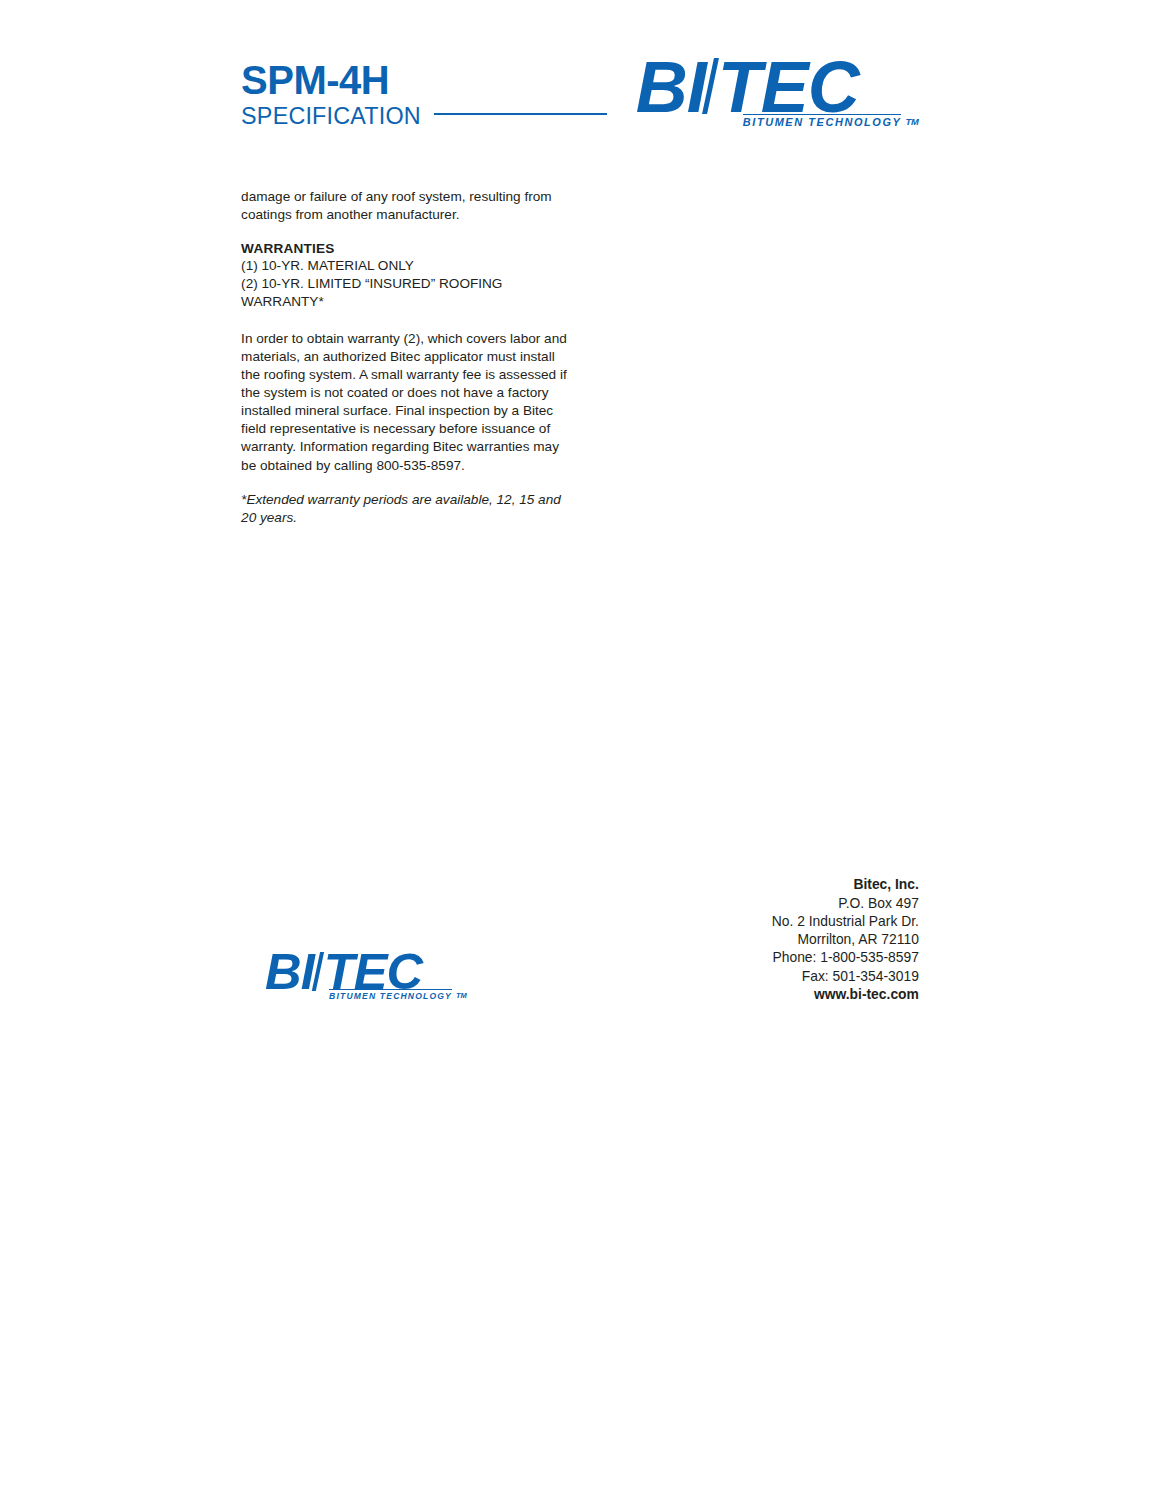SPM-4H
SPECIFICATION
BI TEC
BITUMEN TECHNOLOGY TM
damage or failure of any roof system, resulting from coatings from another manufacturer.
WARRANTIES
(1) 10-YR. MATERIAL ONLY
(2) 10-YR. LIMITED “INSURED” ROOFING WARRANTY*
In order to obtain warranty (2), which covers labor and materials, an authorized Bitec applicator must install the roofing system. A small warranty fee is assessed if the system is not coated or does not have a factory installed mineral surface. Final inspection by a Bitec field representative is necessary before issuance of warranty. Information regarding Bitec warranties may be obtained by calling 800-535-8597.
*Extended warranty periods are available, 12, 15 and 20 years.
BI TEC
BITUMEN TECHNOLOGY TM
Bitec, Inc.
P.O. Box 497
No. 2 Industrial Park Dr.
Morrilton, AR 72110
Phone: 1-800-535-8597
Fax: 501-354-3019
www.bi-tec.com